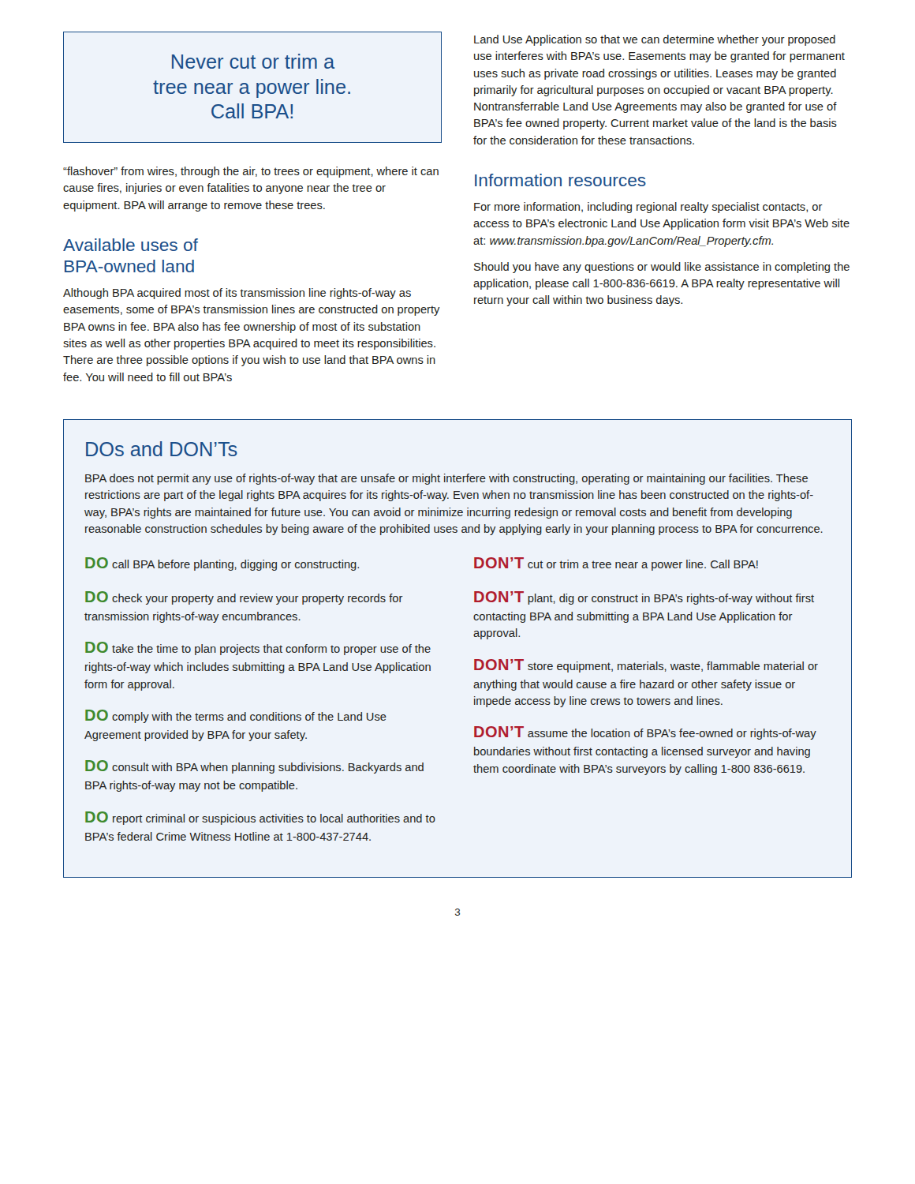Never cut or trim a
tree near a power line.
Call BPA!
“flashover” from wires, through the air, to trees or equipment, where it can cause fires, injuries or even fatalities to anyone near the tree or equipment. BPA will arrange to remove these trees.
Available uses of
BPA-owned land
Although BPA acquired most of its transmission line rights-of-way as easements, some of BPA’s transmission lines are constructed on property BPA owns in fee. BPA also has fee ownership of most of its substation sites as well as other properties BPA acquired to meet its responsibilities. There are three possible options if you wish to use land that BPA owns in fee. You will need to fill out BPA’s
Land Use Application so that we can determine whether your proposed use interferes with BPA’s use. Easements may be granted for permanent uses such as private road crossings or utilities. Leases may be granted primarily for agricultural purposes on occupied or vacant BPA property. Nontransferrable Land Use Agreements may also be granted for use of BPA’s fee owned property. Current market value of the land is the basis for the consideration for these transactions.
Information resources
For more information, including regional realty specialist contacts, or access to BPA’s electronic Land Use Application form visit BPA’s Web site at: www.transmission.bpa.gov/LanCom/Real_Property.cfm.
Should you have any questions or would like assistance in completing the application, please call 1-800-836-6619. A BPA realty representative will return your call within two business days.
DOs and DON’Ts
BPA does not permit any use of rights-of-way that are unsafe or might interfere with constructing, operating or maintaining our facilities. These restrictions are part of the legal rights BPA acquires for its rights-of-way. Even when no transmission line has been constructed on the rights-of-way, BPA’s rights are maintained for future use. You can avoid or minimize incurring redesign or removal costs and benefit from developing reasonable construction schedules by being aware of the prohibited uses and by applying early in your planning process to BPA for concurrence.
DO call BPA before planting, digging or constructing.
DO check your property and review your property records for transmission rights-of-way encumbrances.
DO take the time to plan projects that conform to proper use of the rights-of-way which includes submitting a BPA Land Use Application form for approval.
DO comply with the terms and conditions of the Land Use Agreement provided by BPA for your safety.
DO consult with BPA when planning subdivisions. Backyards and BPA rights-of-way may not be compatible.
DO report criminal or suspicious activities to local authorities and to BPA’s federal Crime Witness Hotline at 1-800-437-2744.
DON’T cut or trim a tree near a power line. Call BPA!
DON’T plant, dig or construct in BPA’s rights-of-way without first contacting BPA and submitting a BPA Land Use Application for approval.
DON’T store equipment, materials, waste, flammable material or anything that would cause a fire hazard or other safety issue or impede access by line crews to towers and lines.
DON’T assume the location of BPA’s fee-owned or rights-of-way boundaries without first contacting a licensed surveyor and having them coordinate with BPA’s surveyors by calling 1-800 836-6619.
3